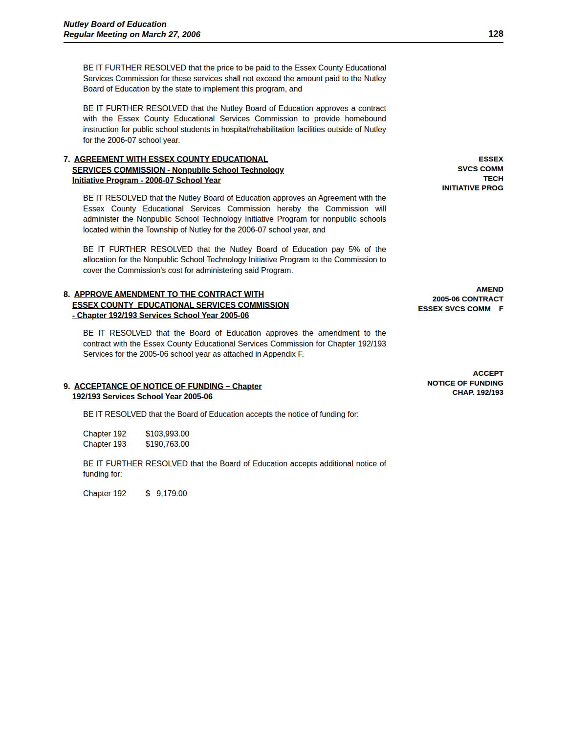Nutley Board of Education
Regular Meeting on March 27, 2006
128
BE IT FURTHER RESOLVED that the price to be paid to the Essex County Educational Services Commission for these services shall not exceed the amount paid to the Nutley Board of Education by the state to implement this program, and
BE IT FURTHER RESOLVED that the Nutley Board of Education approves a contract with the Essex County Educational Services Commission to provide homebound instruction for public school students in hospital/rehabilitation facilities outside of Nutley for the 2006-07 school year.
7. AGREEMENT WITH ESSEX COUNTY EDUCATIONAL
SERVICES COMMISSION - Nonpublic School Technology
Initiative Program - 2006-07 School Year
ESSEX
SVCS COMM
TECH
INITIATIVE PROG
BE IT RESOLVED that the Nutley Board of Education approves an Agreement with the Essex County Educational Services Commission hereby the Commission will administer the Nonpublic School Technology Initiative Program for nonpublic schools located within the Township of Nutley for the 2006-07 school year, and
BE IT FURTHER RESOLVED that the Nutley Board of Education pay 5% of the allocation for the Nonpublic School Technology Initiative Program to the Commission to cover the Commission's cost for administering said Program.
8. APPROVE AMENDMENT TO THE CONTRACT WITH
ESSEX COUNTY EDUCATIONAL SERVICES COMMISSION
- Chapter 192/193 Services School Year 2005-06
AMEND
2005-06 CONTRACT
ESSEX SVCS COMM F
BE IT RESOLVED that the Board of Education approves the amendment to the contract with the Essex County Educational Services Commission for Chapter 192/193 Services for the 2005-06 school year as attached in Appendix F.
9. ACCEPTANCE OF NOTICE OF FUNDING – Chapter
192/193 Services School Year 2005-06
ACCEPT
NOTICE OF FUNDING
CHAP. 192/193
BE IT RESOLVED that the Board of Education accepts the notice of funding for:
| Chapter 192 | $103,993.00 |
| Chapter 193 | $190,763.00 |
BE IT FURTHER RESOLVED that the Board of Education accepts additional notice of funding for:
| Chapter 192 | $ 9,179.00 |